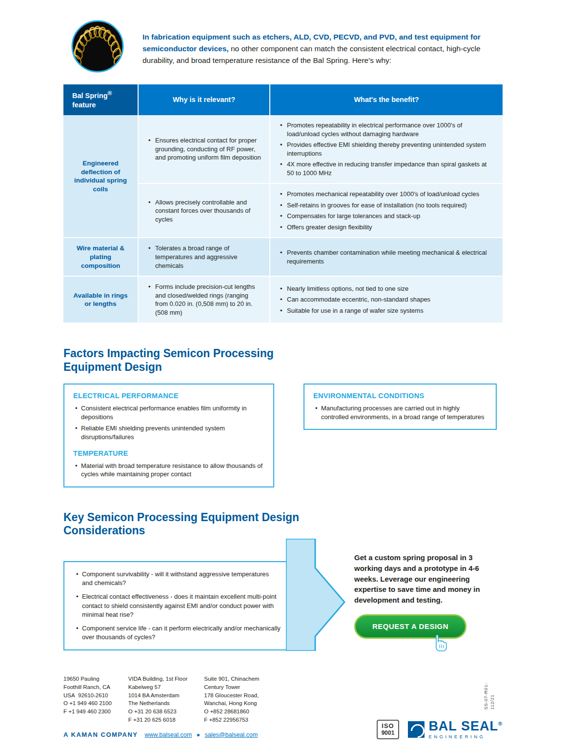In fabrication equipment such as etchers, ALD, CVD, PECVD, and PVD, and test equipment for semiconductor devices, no other component can match the consistent electrical contact, high-cycle durability, and broad temperature resistance of the Bal Spring. Here's why:
| Bal Spring ® feature | Why is it relevant? | What's the benefit? |
| --- | --- | --- |
| Engineered deflection of individual spring coils | Ensures electrical contact for proper grounding, conducting of RF power, and promoting uniform film deposition | Promotes repeatability in electrical performance over 1000's of load/unload cycles without damaging hardware Provides effective EMI shielding thereby preventing unintended system interruptions 4X more effective in reducing transfer impedance than spiral gaskets at 50 to 1000 MHz |
| Allows precisely controllable and constant forces over thousands of cycles | Promotes mechanical repeatability over 1000's of load/unload cycles Self-retains in grooves for ease of installation (no tools required) Compensates for large tolerances and stack-up Offers greater design flexibility |
| Wire material & plating composition | Tolerates a broad range of temperatures and aggressive chemicals | Prevents chamber contamination while meeting mechanical & electrical requirements |
| Available in rings or lengths | Forms include precision-cut lengths and closed/welded rings (ranging from 0.020 in. (0,508 mm) to 20 in. (508 mm) | Nearly limitless options, not tied to one size Can accommodate eccentric, non-standard shapes Suitable for use in a range of wafer size systems |
Factors Impacting Semicon Processing
Equipment Design
Electrical Performance
Consistent electrical performance enables film uniformity in depositions
Reliable EMI shielding prevents unintended system disruptions/failures
Temperature
Material with broad temperature resistance to allow thousands of cycles while maintaining proper contact
Environmental Conditions
Manufacturing processes are carried out in highly controlled environments, in a broad range of temperatures
Key Semicon Processing Equipment Design
Considerations
Component survivability - will it withstand aggressive temperatures and chemicals?
Electrical contact effectiveness - does it maintain excellent multi-point contact to shield consistently against EMI and/or conduct power with minimal heat rise?
Component service life - can it perform electrically and/or mechanically over thousands of cycles?
Get a custom spring proposal in 3 working days and a prototype in 4-6 weeks. Leverage our engineering expertise to save time and money in development and testing.
REQUEST A DESIGN
19650 Pauling
Foothill Ranch, CA
USA 92610-2610
O +1 949 460 2100
F +1 949 460 2300
VIDA Building, 1st Floor
Kabelweg 57
1014 BA Amsterdam
The Netherlands
O +31 20 638 6523
F +31 20 625 6018
Suite 901, Chinachem
Century Tower
178 Gloucester Road,
Wanchai, Hong Kong
O +852 28681860
F +852 22956753
A KAMAN COMPANY www.balseal.com ● sales@balseal.com
ISO
9001
BAL SEAL®
ENGINEERING
SS-07-R01-112/21